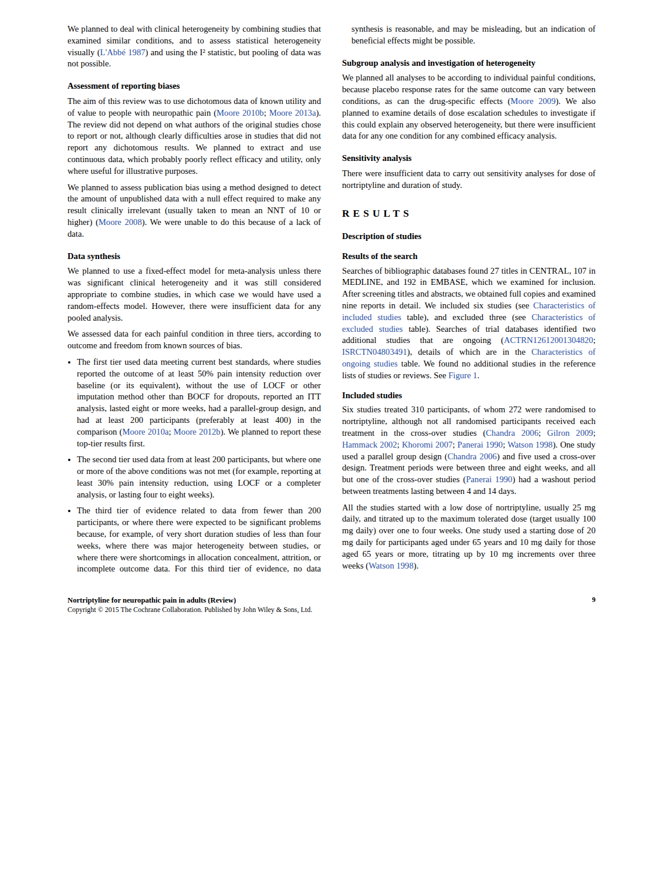We planned to deal with clinical heterogeneity by combining studies that examined similar conditions, and to assess statistical heterogeneity visually (L'Abbé 1987) and using the I² statistic, but pooling of data was not possible.
Assessment of reporting biases
The aim of this review was to use dichotomous data of known utility and of value to people with neuropathic pain (Moore 2010b; Moore 2013a). The review did not depend on what authors of the original studies chose to report or not, although clearly difficulties arose in studies that did not report any dichotomous results. We planned to extract and use continuous data, which probably poorly reflect efficacy and utility, only where useful for illustrative purposes.
We planned to assess publication bias using a method designed to detect the amount of unpublished data with a null effect required to make any result clinically irrelevant (usually taken to mean an NNT of 10 or higher) (Moore 2008). We were unable to do this because of a lack of data.
Data synthesis
We planned to use a fixed-effect model for meta-analysis unless there was significant clinical heterogeneity and it was still considered appropriate to combine studies, in which case we would have used a random-effects model. However, there were insufficient data for any pooled analysis.
We assessed data for each painful condition in three tiers, according to outcome and freedom from known sources of bias.
The first tier used data meeting current best standards, where studies reported the outcome of at least 50% pain intensity reduction over baseline (or its equivalent), without the use of LOCF or other imputation method other than BOCF for dropouts, reported an ITT analysis, lasted eight or more weeks, had a parallel-group design, and had at least 200 participants (preferably at least 400) in the comparison (Moore 2010a; Moore 2012b). We planned to report these top-tier results first.
The second tier used data from at least 200 participants, but where one or more of the above conditions was not met (for example, reporting at least 30% pain intensity reduction, using LOCF or a completer analysis, or lasting four to eight weeks).
The third tier of evidence related to data from fewer than 200 participants, or where there were expected to be significant problems because, for example, of very short duration studies of less than four weeks, where there was major heterogeneity between studies, or where there were shortcomings in allocation concealment, attrition, or incomplete outcome data. For this third tier of evidence, no data synthesis is reasonable, and may be misleading, but an indication of beneficial effects might be possible.
Subgroup analysis and investigation of heterogeneity
We planned all analyses to be according to individual painful conditions, because placebo response rates for the same outcome can vary between conditions, as can the drug-specific effects (Moore 2009). We also planned to examine details of dose escalation schedules to investigate if this could explain any observed heterogeneity, but there were insufficient data for any one condition for any combined efficacy analysis.
Sensitivity analysis
There were insufficient data to carry out sensitivity analyses for dose of nortriptyline and duration of study.
RESULTS
Description of studies
Results of the search
Searches of bibliographic databases found 27 titles in CENTRAL, 107 in MEDLINE, and 192 in EMBASE, which we examined for inclusion. After screening titles and abstracts, we obtained full copies and examined nine reports in detail. We included six studies (see Characteristics of included studies table), and excluded three (see Characteristics of excluded studies table). Searches of trial databases identified two additional studies that are ongoing (ACTRN12612001304820; ISRCTN04803491), details of which are in the Characteristics of ongoing studies table. We found no additional studies in the reference lists of studies or reviews. See Figure 1.
Included studies
Six studies treated 310 participants, of whom 272 were randomised to nortriptyline, although not all randomised participants received each treatment in the cross-over studies (Chandra 2006; Gilron 2009; Hammack 2002; Khoromi 2007; Panerai 1990; Watson 1998). One study used a parallel group design (Chandra 2006) and five used a cross-over design. Treatment periods were between three and eight weeks, and all but one of the cross-over studies (Panerai 1990) had a washout period between treatments lasting between 4 and 14 days.
All the studies started with a low dose of nortriptyline, usually 25 mg daily, and titrated up to the maximum tolerated dose (target usually 100 mg daily) over one to four weeks. One study used a starting dose of 20 mg daily for participants aged under 65 years and 10 mg daily for those aged 65 years or more, titrating up by 10 mg increments over three weeks (Watson 1998).
9 Nortriptyline for neuropathic pain in adults (Review) Copyright © 2015 The Cochrane Collaboration. Published by John Wiley & Sons, Ltd.